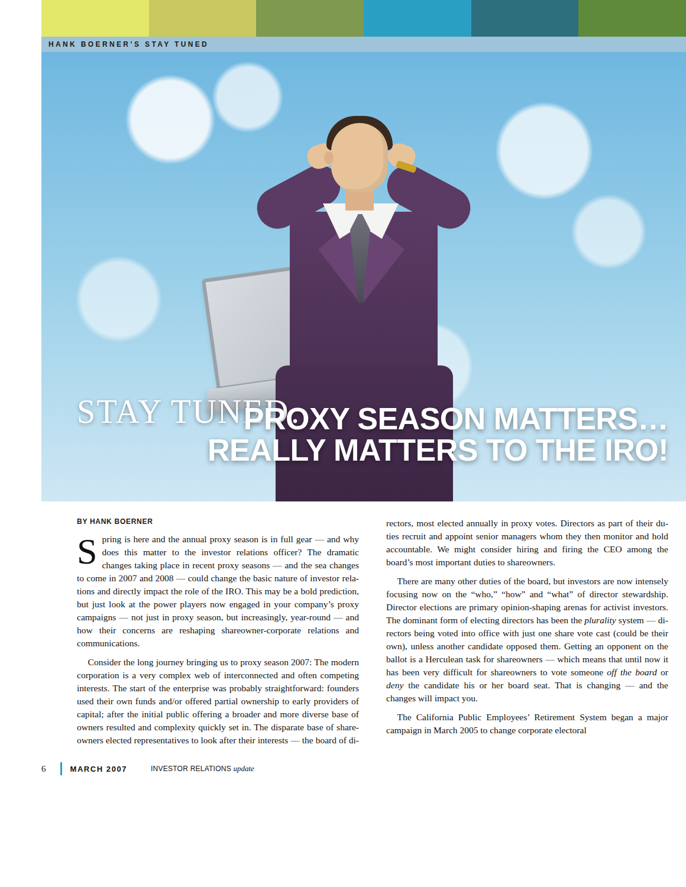HANK BOERNER’S STAY TUNED
STAY TUNED…
PROXY SEASON MATTERS… REALLY MATTERS TO THE IRO!
BY HANK BOERNER
Spring is here and the annual proxy season is in full gear — and why does this matter to the investor relations officer? The dramatic changes taking place in recent proxy seasons — and the sea changes to come in 2007 and 2008 — could change the basic nature of investor relations and directly impact the role of the IRO. This may be a bold prediction, but just look at the power players now engaged in your company’s proxy campaigns — not just in proxy season, but increasingly, year-round — and how their concerns are reshaping shareowner-corporate relations and communications.
Consider the long journey bringing us to proxy season 2007: The modern corporation is a very complex web of interconnected and often competing interests. The start of the enterprise was probably straightforward: founders used their own funds and/or offered partial ownership to early providers of capital; after the initial public offering a broader and more diverse base of owners resulted and complexity quickly set in. The disparate base of shareowners elected representatives to look after their interests — the board of directors, most elected annually in proxy votes. Directors as part of their duties recruit and appoint senior managers whom they then monitor and hold accountable. We might consider hiring and firing the CEO among the board’s most important duties to shareowners.
There are many other duties of the board, but investors are now intensely focusing now on the “who,” “how” and “what” of director stewardship. Director elections are primary opinion-shaping arenas for activist investors. The dominant form of electing directors has been the plurality system — directors being voted into office with just one share vote cast (could be their own), unless another candidate opposed them. Getting an opponent on the ballot is a Herculean task for shareowners — which means that until now it has been very difficult for shareowners to vote someone off the board or deny the candidate his or her board seat. That is changing — and the changes will impact you.
The California Public Employees’ Retirement System began a major campaign in March 2005 to change corporate electoral
6 MARCH 2007 INVESTOR RELATIONS update